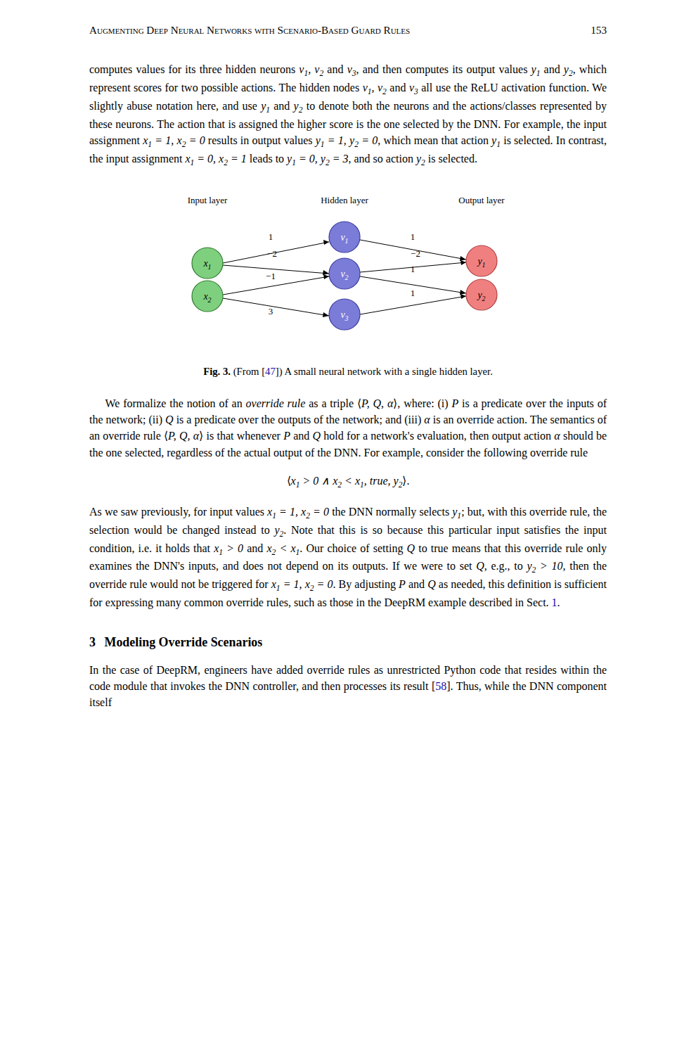Augmenting Deep Neural Networks with Scenario-Based Guard Rules 153
computes values for its three hidden neurons v1, v2 and v3, and then computes its output values y1 and y2, which represent scores for two possible actions. The hidden nodes v1, v2 and v3 all use the ReLU activation function. We slightly abuse notation here, and use y1 and y2 to denote both the neurons and the actions/classes represented by these neurons. The action that is assigned the higher score is the one selected by the DNN. For example, the input assignment x1 = 1, x2 = 0 results in output values y1 = 1, y2 = 0, which mean that action y1 is selected. In contrast, the input assignment x1 = 0, x2 = 1 leads to y1 = 0, y2 = 3, and so action y2 is selected.
Input layer Hidden layer Output layer 1 −2 −1 3 1 −2 1 1 x1 x2 v1 v2 v3 y1 y2
Fig. 3. (From [47]) A small neural network with a single hidden layer.
We formalize the notion of an override rule as a triple ⟨P, Q, α⟩, where: (i) P is a predicate over the inputs of the network; (ii) Q is a predicate over the outputs of the network; and (iii) α is an override action. The semantics of an override rule ⟨P, Q, α⟩ is that whenever P and Q hold for a network's evaluation, then output action α should be the one selected, regardless of the actual output of the DNN. For example, consider the following override rule
⟨x1 > 0 ∧ x2 < x1, true, y2⟩.
As we saw previously, for input values x1 = 1, x2 = 0 the DNN normally selects y1; but, with this override rule, the selection would be changed instead to y2. Note that this is so because this particular input satisfies the input condition, i.e. it holds that x1 > 0 and x2 < x1. Our choice of setting Q to true means that this override rule only examines the DNN's inputs, and does not depend on its outputs. If we were to set Q, e.g., to y2 > 10, then the override rule would not be triggered for x1 = 1, x2 = 0. By adjusting P and Q as needed, this definition is sufficient for expressing many common override rules, such as those in the DeepRM example described in Sect. 1.
3 Modeling Override Scenarios
In the case of DeepRM, engineers have added override rules as unrestricted Python code that resides within the code module that invokes the DNN controller, and then processes its result [58]. Thus, while the DNN component itself